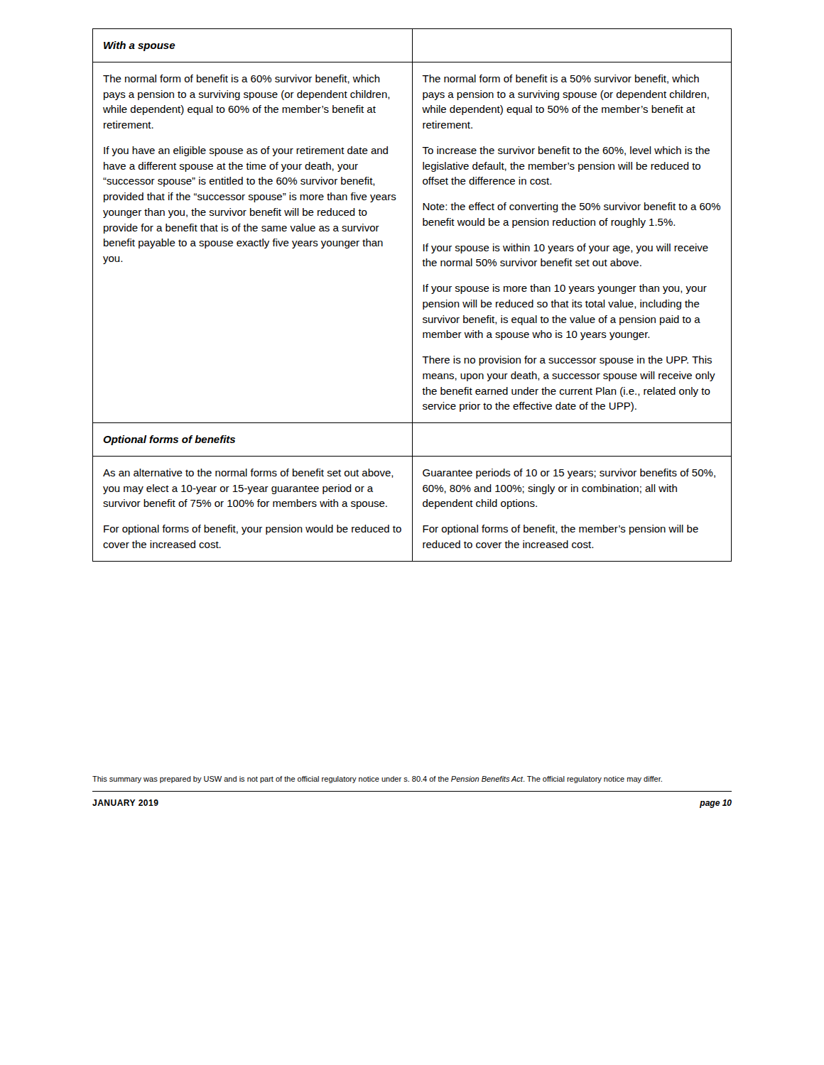| With a spouse | |
| The normal form of benefit is a 60% survivor benefit, which pays a pension to a surviving spouse (or dependent children, while dependent) equal to 60% of the member’s benefit at retirement. If you have an eligible spouse as of your retirement date and have a different spouse at the time of your death, your “successor spouse” is entitled to the 60% survivor benefit, provided that if the “successor spouse” is more than five years younger than you, the survivor benefit will be reduced to provide for a benefit that is of the same value as a survivor benefit payable to a spouse exactly five years younger than you. | The normal form of benefit is a 50% survivor benefit, which pays a pension to a surviving spouse (or dependent children, while dependent) equal to 50% of the member’s benefit at retirement. To increase the survivor benefit to the 60%, level which is the legislative default, the member’s pension will be reduced to offset the difference in cost. Note: the effect of converting the 50% survivor benefit to a 60% benefit would be a pension reduction of roughly 1.5%. If your spouse is within 10 years of your age, you will receive the normal 50% survivor benefit set out above. If your spouse is more than 10 years younger than you, your pension will be reduced so that its total value, including the survivor benefit, is equal to the value of a pension paid to a member with a spouse who is 10 years younger. There is no provision for a successor spouse in the UPP. This means, upon your death, a successor spouse will receive only the benefit earned under the current Plan (i.e., related only to service prior to the effective date of the UPP). |
| Optional forms of benefits | |
| As an alternative to the normal forms of benefit set out above, you may elect a 10-year or 15-year guarantee period or a survivor benefit of 75% or 100% for members with a spouse. For optional forms of benefit, your pension would be reduced to cover the increased cost. | Guarantee periods of 10 or 15 years; survivor benefits of 50%, 60%, 80% and 100%; singly or in combination; all with dependent child options. For optional forms of benefit, the member’s pension will be reduced to cover the increased cost. |
This summary was prepared by USW and is not part of the official regulatory notice under s. 80.4 of the Pension Benefits Act. The official regulatory notice may differ.
JANUARY 2019 page 10